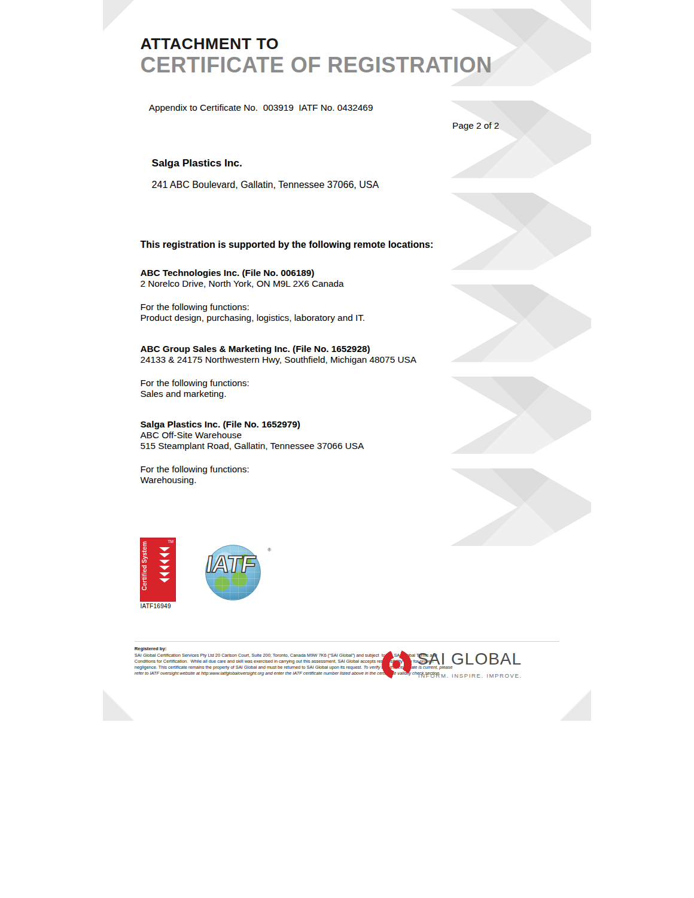ATTACHMENT TO
CERTIFICATE OF REGISTRATION
Appendix to Certificate No. 003919 IATF No. 0432469
Page 2 of 2
Salga Plastics Inc.
241 ABC Boulevard, Gallatin, Tennessee 37066, USA
This registration is supported by the following remote locations:
ABC Technologies Inc. (File No. 006189)
2 Norelco Drive, North York, ON M9L 2X6 Canada
For the following functions:
Product design, purchasing, logistics, laboratory and IT.
ABC Group Sales & Marketing Inc. (File No. 1652928)
24133 & 24175 Northwestern Hwy, Southfield, Michigan 48075 USA
For the following functions:
Sales and marketing.
Salga Plastics Inc. (File No. 1652979)
ABC Off-Site Warehouse
515 Steamplant Road, Gallatin, Tennessee 37066 USA
For the following functions:
Warehousing.
TM Certified System
IATF16949
IATF
®
Registered by:
SAI Global Certification Services Pty Ltd 20 Carlson Court, Suite 200; Toronto, Canada M9W 7K6 (“SAI Global”) and subject to the SAI Global Terms and Conditions for Certification. While all due care and skill was exercised in carrying out this assessment, SAI Global accepts responsibility only for proven negligence. This certificate remains the property of SAI Global and must be returned to SAI Global upon its request. To verify that this certificate is current, please refer to IATF oversight website at http:www.iatfglobaloversight.org and enter the IATF certificate number listed above in the certificate validity check section.
SAI GLOBAL
INFORM. INSPIRE. IMPROVE.